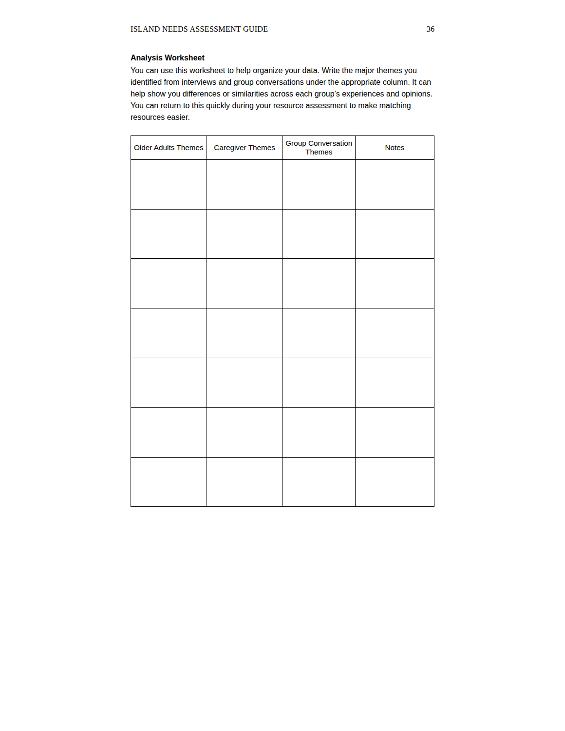Island Needs Assessment Guide 36
Analysis Worksheet
You can use this worksheet to help organize your data. Write the major themes you identified from interviews and group conversations under the appropriate column. It can help show you differences or similarities across each group’s experiences and opinions. You can return to this quickly during your resource assessment to make matching resources easier.
| Older Adults Themes | Caregiver Themes | Group Conversation Themes | Notes |
| --- | --- | --- | --- |